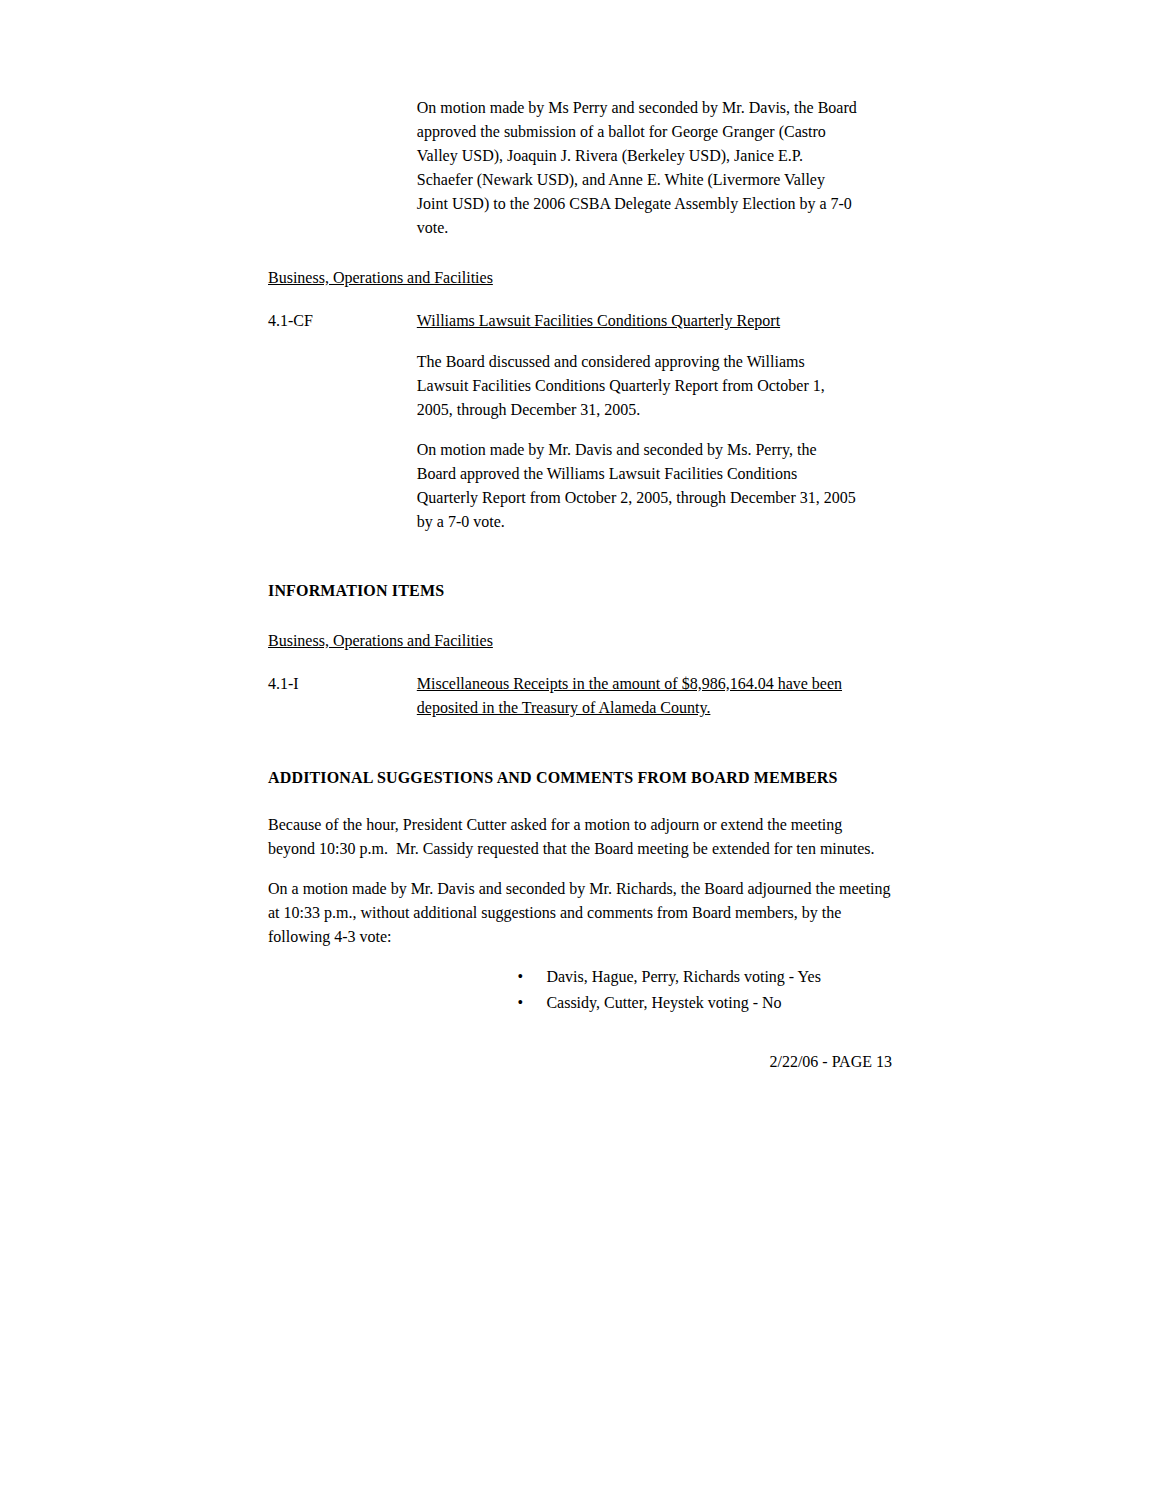On motion made by Ms Perry and seconded by Mr. Davis, the Board approved the submission of a ballot for George Granger (Castro Valley USD), Joaquin J. Rivera (Berkeley USD), Janice E.P. Schaefer (Newark USD), and Anne E. White (Livermore Valley Joint USD) to the 2006 CSBA Delegate Assembly Election by a 7-0 vote.
Business, Operations and Facilities
4.1-CF
Williams Lawsuit Facilities Conditions Quarterly Report
The Board discussed and considered approving the Williams Lawsuit Facilities Conditions Quarterly Report from October 1, 2005, through December 31, 2005.
On motion made by Mr. Davis and seconded by Ms. Perry, the Board approved the Williams Lawsuit Facilities Conditions Quarterly Report from October 2, 2005, through December 31, 2005 by a 7-0 vote.
INFORMATION ITEMS
Business, Operations and Facilities
4.1-I
Miscellaneous Receipts in the amount of $8,986,164.04 have been deposited in the Treasury of Alameda County.
ADDITIONAL SUGGESTIONS AND COMMENTS FROM BOARD MEMBERS
Because of the hour, President Cutter asked for a motion to adjourn or extend the meeting beyond 10:30 p.m. Mr. Cassidy requested that the Board meeting be extended for ten minutes.
On a motion made by Mr. Davis and seconded by Mr. Richards, the Board adjourned the meeting at 10:33 p.m., without additional suggestions and comments from Board members, by the following 4-3 vote:
Davis, Hague, Perry, Richards voting - Yes
Cassidy, Cutter, Heystek voting - No
2/22/06 - PAGE 13